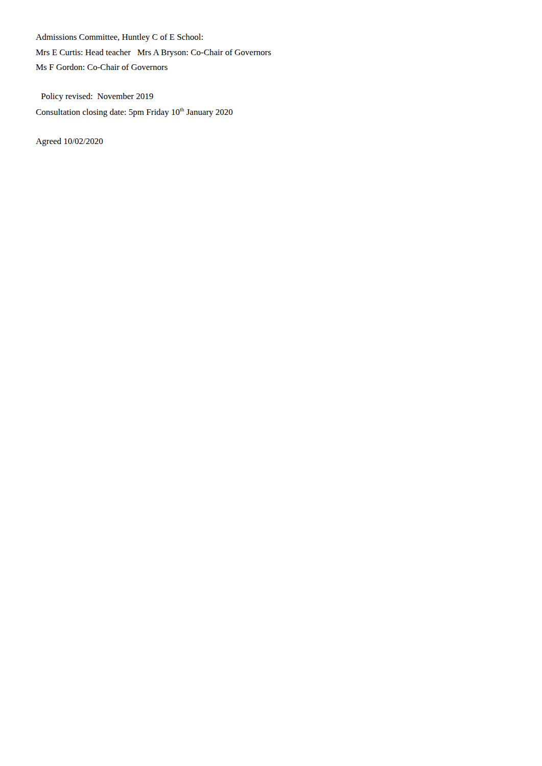Admissions Committee, Huntley C of E School:
Mrs E Curtis: Head teacher Mrs A Bryson: Co-Chair of Governors
Ms F Gordon: Co-Chair of Governors
Policy revised: November 2019
Consultation closing date: 5pm Friday 10th January 2020
Agreed 10/02/2020